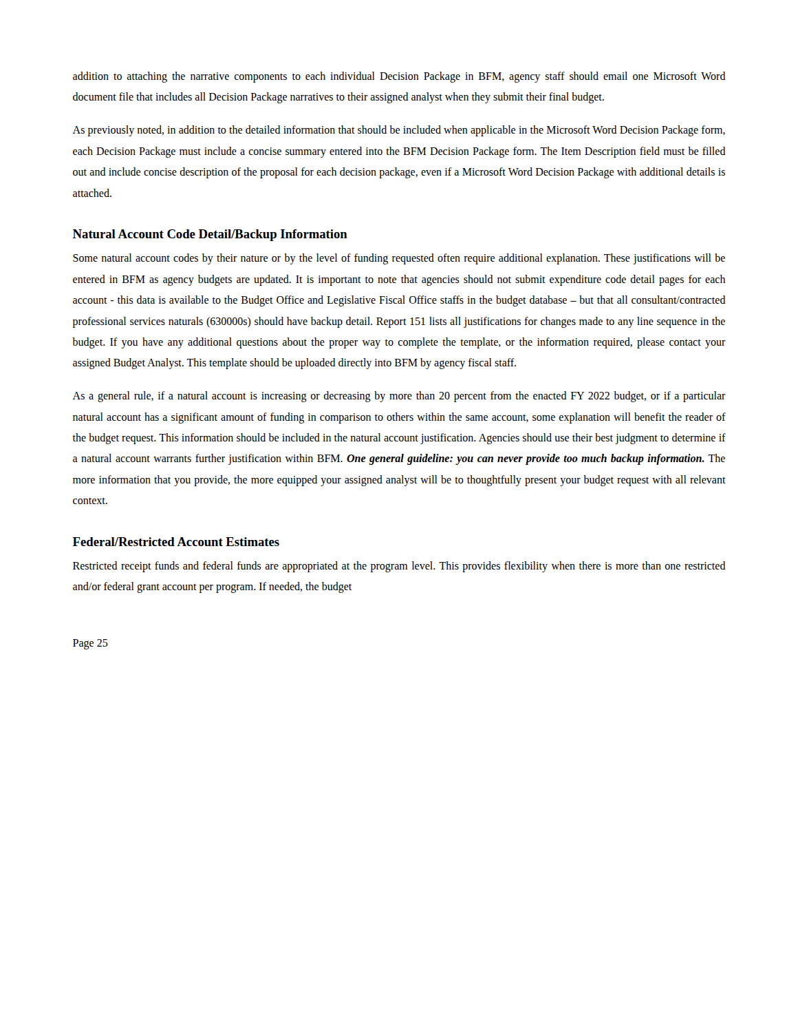addition to attaching the narrative components to each individual Decision Package in BFM, agency staff should email one Microsoft Word document file that includes all Decision Package narratives to their assigned analyst when they submit their final budget.
As previously noted, in addition to the detailed information that should be included when applicable in the Microsoft Word Decision Package form, each Decision Package must include a concise summary entered into the BFM Decision Package form. The Item Description field must be filled out and include concise description of the proposal for each decision package, even if a Microsoft Word Decision Package with additional details is attached.
Natural Account Code Detail/Backup Information
Some natural account codes by their nature or by the level of funding requested often require additional explanation. These justifications will be entered in BFM as agency budgets are updated. It is important to note that agencies should not submit expenditure code detail pages for each account - this data is available to the Budget Office and Legislative Fiscal Office staffs in the budget database – but that all consultant/contracted professional services naturals (630000s) should have backup detail. Report 151 lists all justifications for changes made to any line sequence in the budget. If you have any additional questions about the proper way to complete the template, or the information required, please contact your assigned Budget Analyst. This template should be uploaded directly into BFM by agency fiscal staff.
As a general rule, if a natural account is increasing or decreasing by more than 20 percent from the enacted FY 2022 budget, or if a particular natural account has a significant amount of funding in comparison to others within the same account, some explanation will benefit the reader of the budget request. This information should be included in the natural account justification. Agencies should use their best judgment to determine if a natural account warrants further justification within BFM. One general guideline: you can never provide too much backup information. The more information that you provide, the more equipped your assigned analyst will be to thoughtfully present your budget request with all relevant context.
Federal/Restricted Account Estimates
Restricted receipt funds and federal funds are appropriated at the program level. This provides flexibility when there is more than one restricted and/or federal grant account per program. If needed, the budget
Page 25